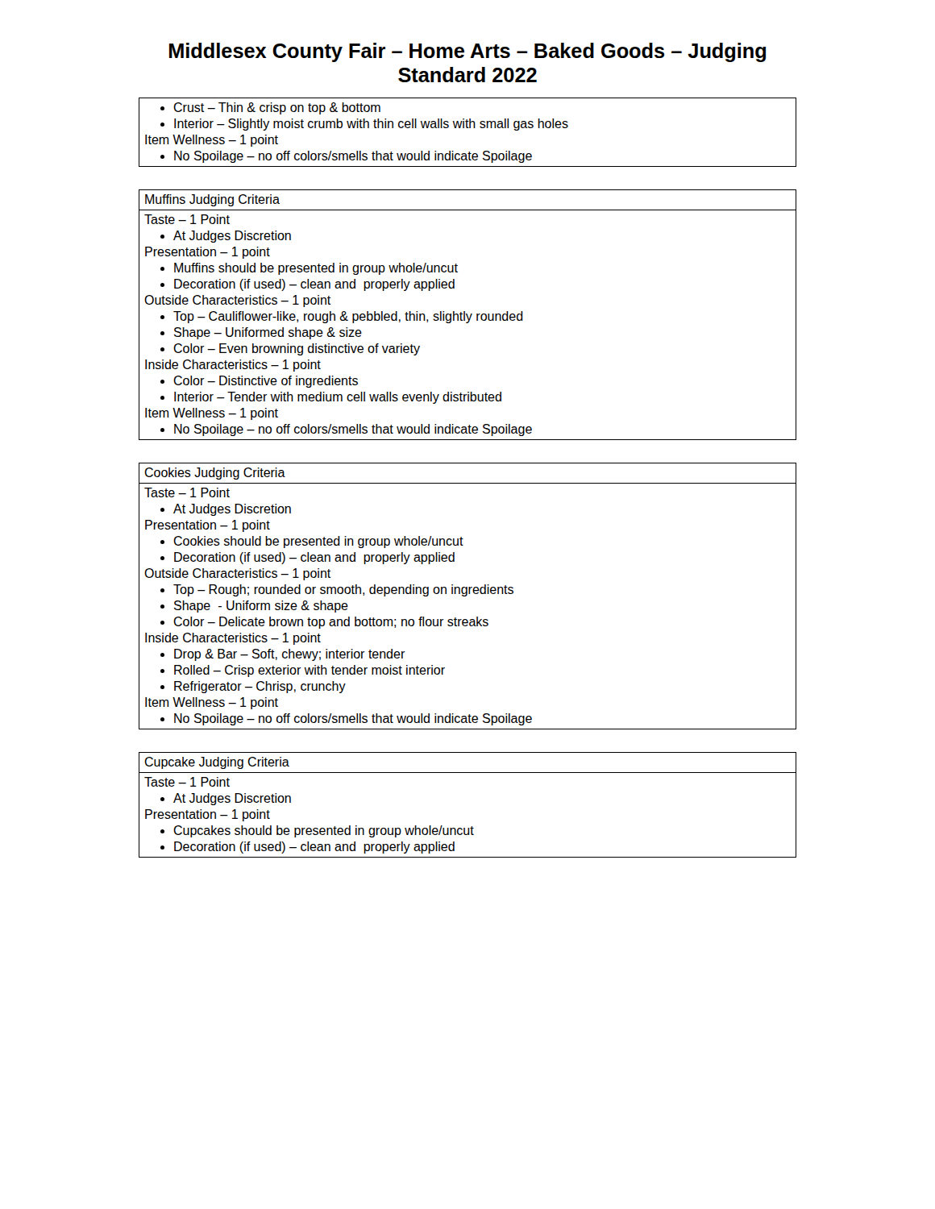Middlesex County Fair – Home Arts – Baked Goods – Judging Standard 2022
| Crust – Thin & crisp on top & bottom Interior – Slightly moist crumb with thin cell walls with small gas holes Item Wellness – 1 point No Spoilage – no off colors/smells that would indicate Spoilage |
| Muffins Judging Criteria |
| --- |
| Taste – 1 Point At Judges Discretion Presentation – 1 point Muffins should be presented in group whole/uncut Decoration (if used) – clean and properly applied Outside Characteristics – 1 point Top – Cauliflower-like, rough & pebbled, thin, slightly rounded Shape – Uniformed shape & size Color – Even browning distinctive of variety Inside Characteristics – 1 point Color – Distinctive of ingredients Interior – Tender with medium cell walls evenly distributed Item Wellness – 1 point No Spoilage – no off colors/smells that would indicate Spoilage |
| Cookies Judging Criteria |
| --- |
| Taste – 1 Point At Judges Discretion Presentation – 1 point Cookies should be presented in group whole/uncut Decoration (if used) – clean and properly applied Outside Characteristics – 1 point Top – Rough; rounded or smooth, depending on ingredients Shape - Uniform size & shape Color – Delicate brown top and bottom; no flour streaks Inside Characteristics – 1 point Drop & Bar – Soft, chewy; interior tender Rolled – Crisp exterior with tender moist interior Refrigerator – Chrisp, crunchy Item Wellness – 1 point No Spoilage – no off colors/smells that would indicate Spoilage |
| Cupcake Judging Criteria |
| --- |
| Taste – 1 Point At Judges Discretion Presentation – 1 point Cupcakes should be presented in group whole/uncut Decoration (if used) – clean and properly applied |